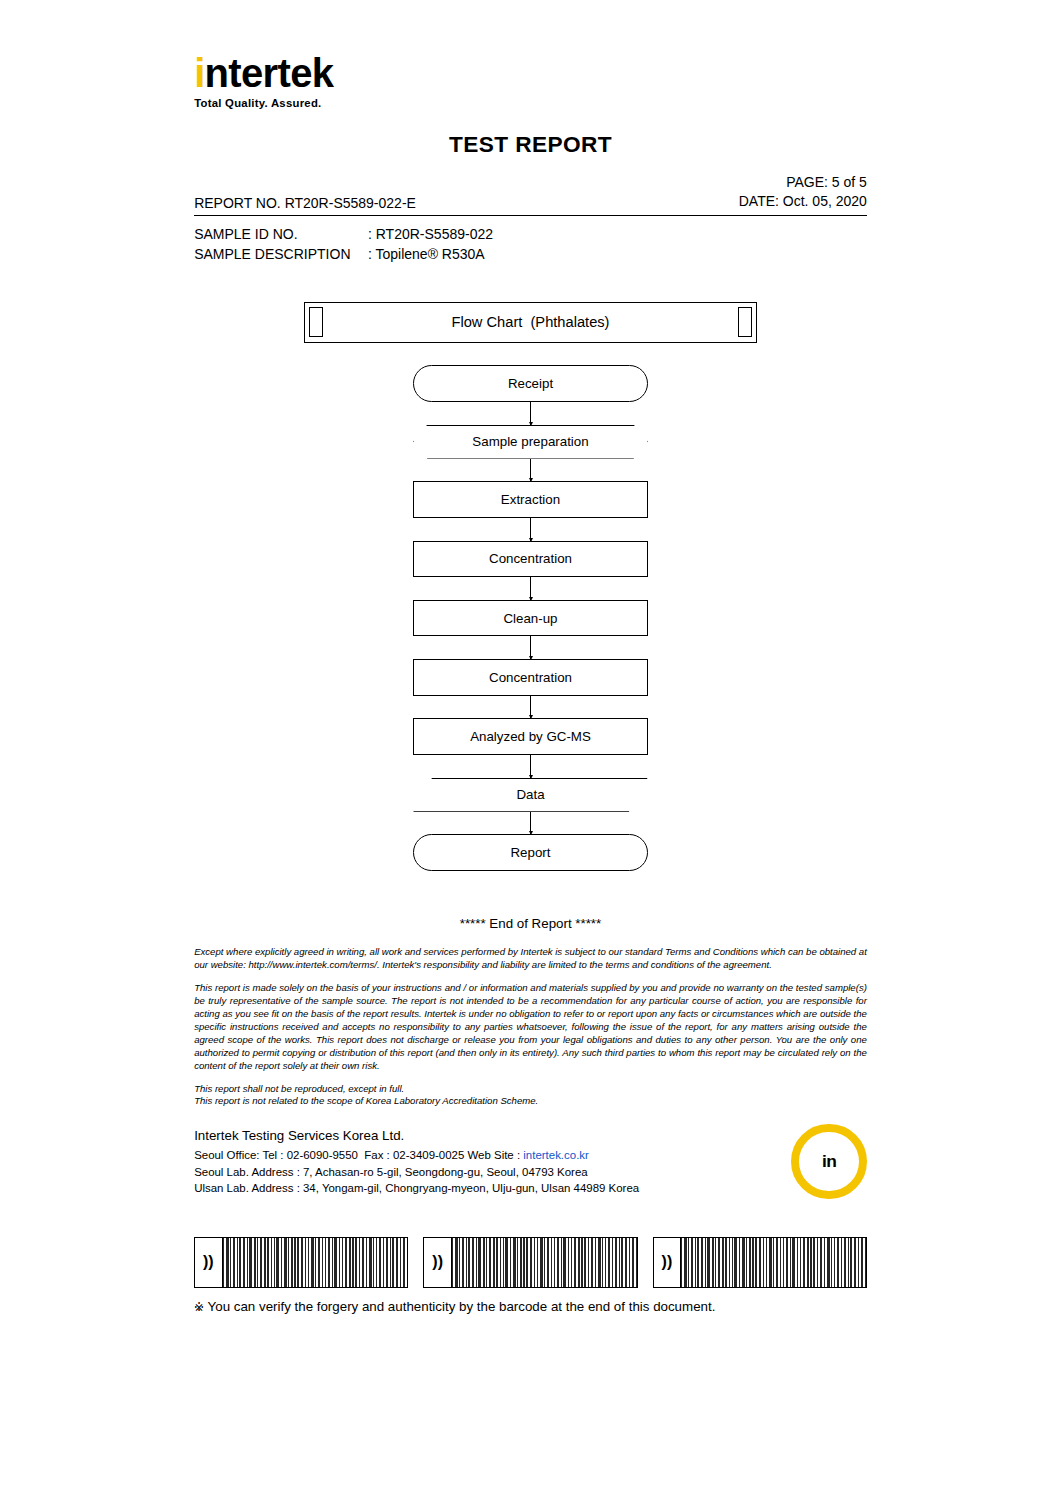intertek
Total Quality. Assured.
TEST REPORT
| REPORT NO. RT20R-S5589-022-E | PAGE: 5 of 5 DATE: Oct. 05, 2020 |
SAMPLE ID NO.: RT20R-S5589-022
SAMPLE DESCRIPTION: Topilene® R530A
Flow Chart (Phthalates)
Receipt
Sample preparation
Extraction
Concentration
Clean-up
Concentration
Analyzed by GC-MS
Data
Report
***** End of Report *****
Except where explicitly agreed in writing, all work and services performed by Intertek is subject to our standard Terms and Conditions which can be obtained at our website: http://www.intertek.com/terms/. Intertek's responsibility and liability are limited to the terms and conditions of the agreement.
This report is made solely on the basis of your instructions and / or information and materials supplied by you and provide no warranty on the tested sample(s) be truly representative of the sample source. The report is not intended to be a recommendation for any particular course of action, you are responsible for acting as you see fit on the basis of the report results. Intertek is under no obligation to refer to or report upon any facts or circumstances which are outside the specific instructions received and accepts no responsibility to any parties whatsoever, following the issue of the report, for any matters arising outside the agreed scope of the works. This report does not discharge or release you from your legal obligations and duties to any other person. You are the only one authorized to permit copying or distribution of this report (and then only in its entirety). Any such third parties to whom this report may be circulated rely on the content of the report solely at their own risk.
This report shall not be reproduced, except in full.
This report is not related to the scope of Korea Laboratory Accreditation Scheme.
Intertek Testing Services Korea Ltd.
Seoul Office: Tel : 02-6090-9550 Fax : 02-3409-0025 Web Site : intertek.co.kr
Seoul Lab. Address : 7, Achasan-ro 5-gil, Seongdong-gu, Seoul, 04793 Korea
Ulsan Lab. Address : 34, Yongam-gil, Chongryang-myeon, Ulju-gun, Ulsan 44989 Korea
in
))
))
))
※ You can verify the forgery and authenticity by the barcode at the end of this document.